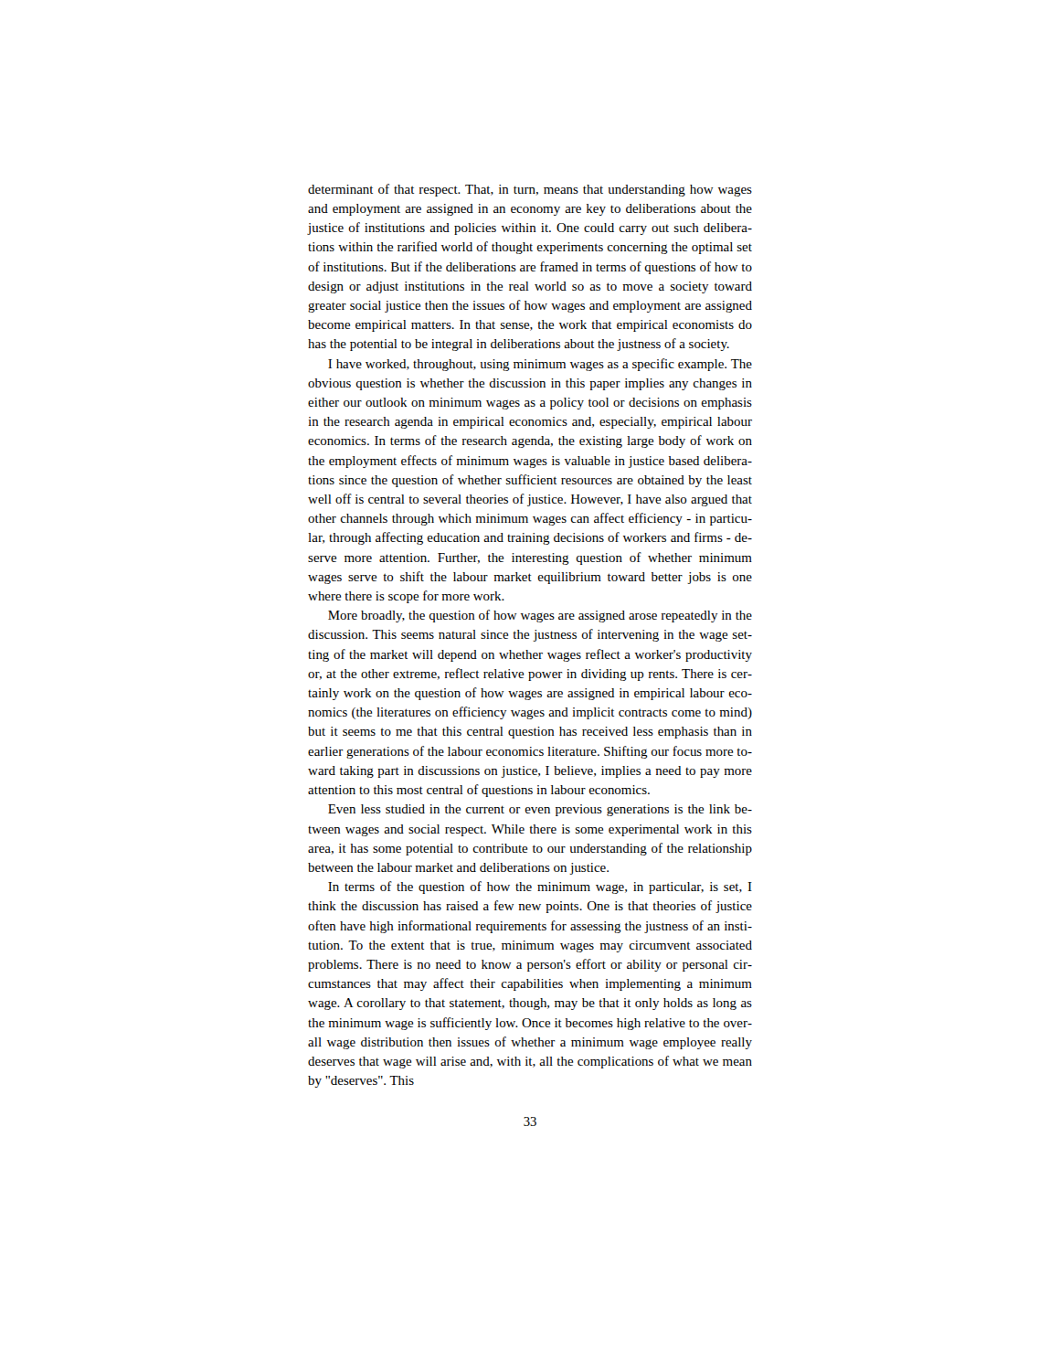determinant of that respect. That, in turn, means that understanding how wages and employment are assigned in an economy are key to deliberations about the justice of institutions and policies within it. One could carry out such deliberations within the rarified world of thought experiments concerning the optimal set of institutions. But if the deliberations are framed in terms of questions of how to design or adjust institutions in the real world so as to move a society toward greater social justice then the issues of how wages and employment are assigned become empirical matters. In that sense, the work that empirical economists do has the potential to be integral in deliberations about the justness of a society.
I have worked, throughout, using minimum wages as a specific example. The obvious question is whether the discussion in this paper implies any changes in either our outlook on minimum wages as a policy tool or decisions on emphasis in the research agenda in empirical economics and, especially, empirical labour economics. In terms of the research agenda, the existing large body of work on the employment effects of minimum wages is valuable in justice based deliberations since the question of whether sufficient resources are obtained by the least well off is central to several theories of justice. However, I have also argued that other channels through which minimum wages can affect efficiency - in particular, through affecting education and training decisions of workers and firms - deserve more attention. Further, the interesting question of whether minimum wages serve to shift the labour market equilibrium toward better jobs is one where there is scope for more work.
More broadly, the question of how wages are assigned arose repeatedly in the discussion. This seems natural since the justness of intervening in the wage setting of the market will depend on whether wages reflect a worker's productivity or, at the other extreme, reflect relative power in dividing up rents. There is certainly work on the question of how wages are assigned in empirical labour economics (the literatures on efficiency wages and implicit contracts come to mind) but it seems to me that this central question has received less emphasis than in earlier generations of the labour economics literature. Shifting our focus more toward taking part in discussions on justice, I believe, implies a need to pay more attention to this most central of questions in labour economics.
Even less studied in the current or even previous generations is the link between wages and social respect. While there is some experimental work in this area, it has some potential to contribute to our understanding of the relationship between the labour market and deliberations on justice.
In terms of the question of how the minimum wage, in particular, is set, I think the discussion has raised a few new points. One is that theories of justice often have high informational requirements for assessing the justness of an institution. To the extent that is true, minimum wages may circumvent associated problems. There is no need to know a person's effort or ability or personal circumstances that may affect their capabilities when implementing a minimum wage. A corollary to that statement, though, may be that it only holds as long as the minimum wage is sufficiently low. Once it becomes high relative to the overall wage distribution then issues of whether a minimum wage employee really deserves that wage will arise and, with it, all the complications of what we mean by "deserves". This
33